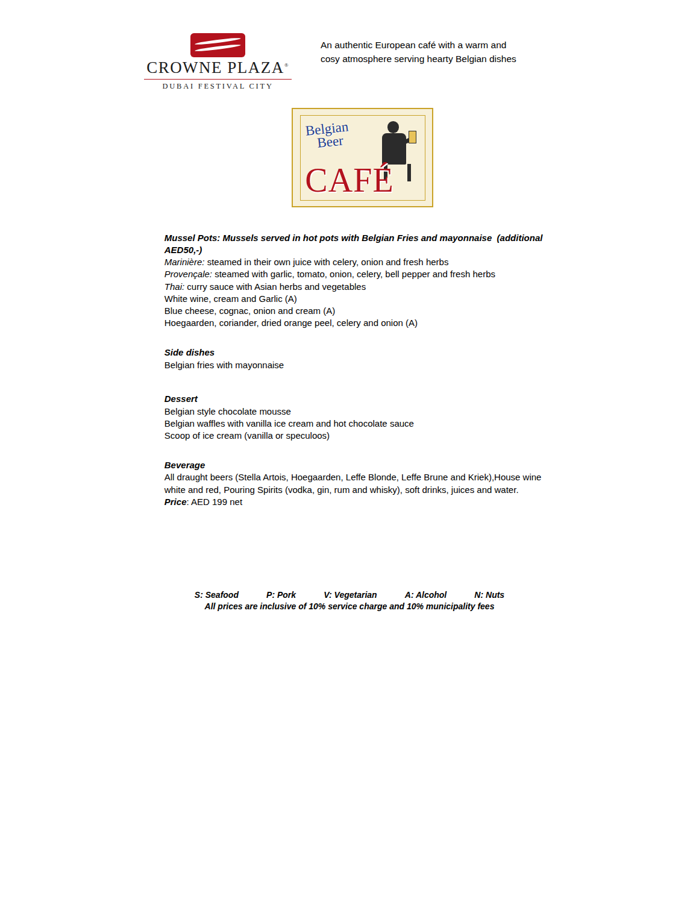CROWNE PLAZA®
DUBAI FESTIVAL CITY
An authentic European café with a warm and
cosy atmosphere serving hearty Belgian dishes
Belgian Beer
CAFÉ
Mussel Pots: Mussels served in hot pots with Belgian Fries and mayonnaise (additional AED50,-)
Marinière: steamed in their own juice with celery, onion and fresh herbs
Provençale: steamed with garlic, tomato, onion, celery, bell pepper and fresh herbs
Thai: curry sauce with Asian herbs and vegetables
White wine, cream and Garlic (A)
Blue cheese, cognac, onion and cream (A)
Hoegaarden, coriander, dried orange peel, celery and onion (A)
Side dishes
Belgian fries with mayonnaise
Dessert
Belgian style chocolate mousse
Belgian waffles with vanilla ice cream and hot chocolate sauce
Scoop of ice cream (vanilla or speculoos)
Beverage
All draught beers (Stella Artois, Hoegaarden, Leffe Blonde, Leffe Brune and Kriek),House wine white and red, Pouring Spirits (vodka, gin, rum and whisky), soft drinks, juices and water.
Price: AED 199 net
S: Seafood P: Pork V: Vegetarian A: Alcohol N: Nuts
All prices are inclusive of 10% service charge and 10% municipality fees